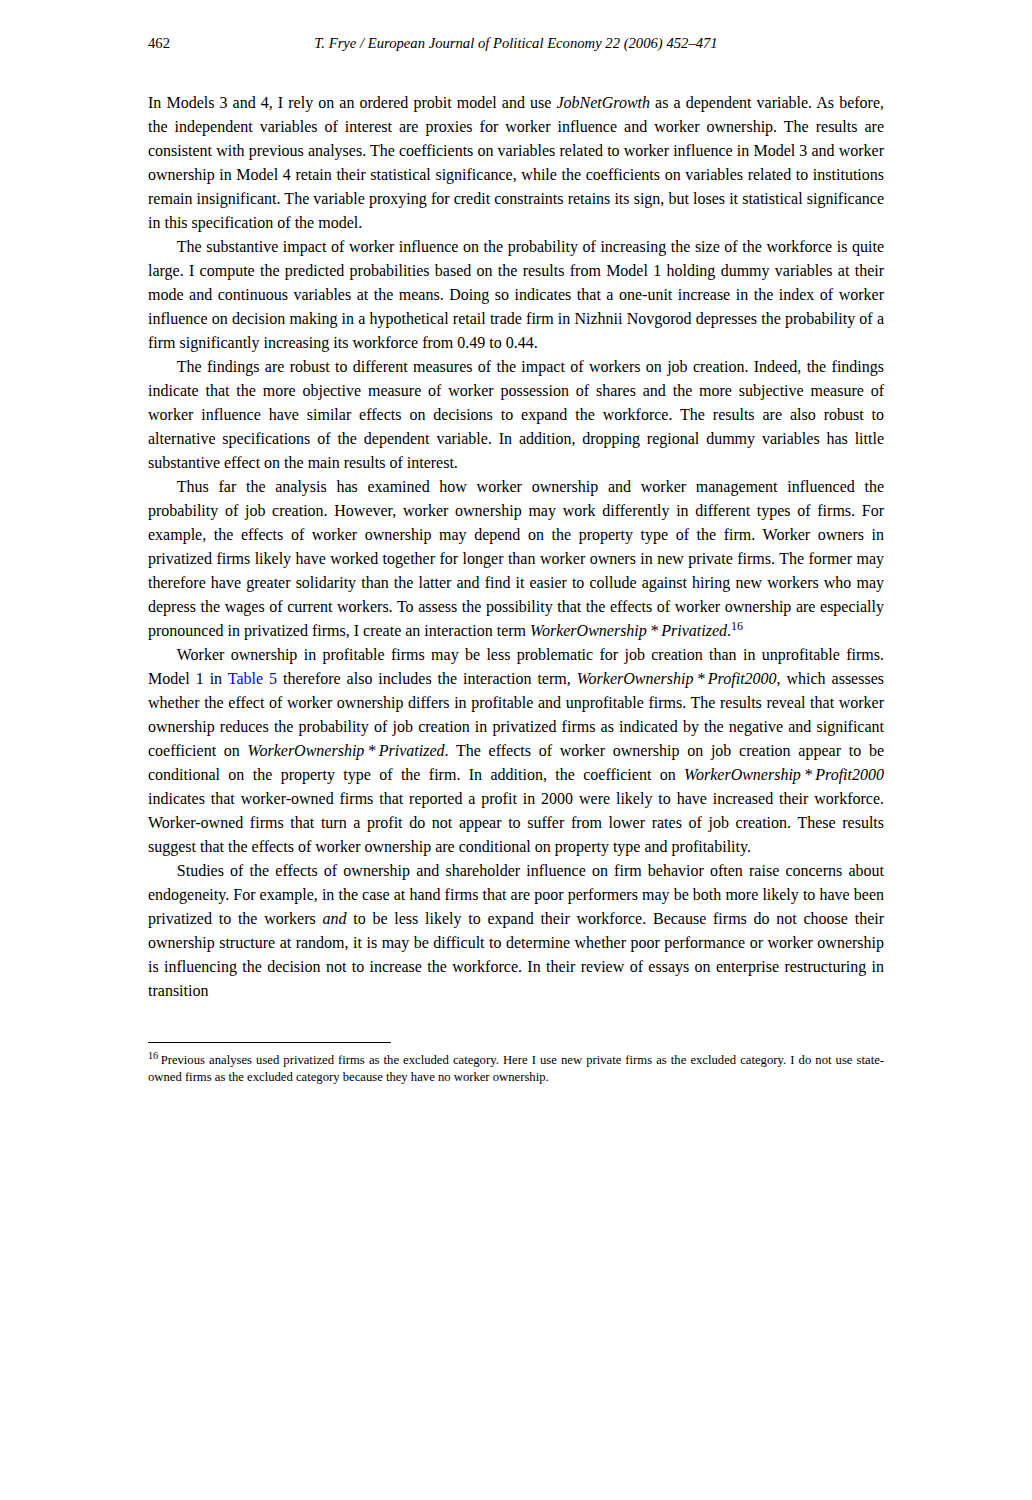462 T. Frye / European Journal of Political Economy 22 (2006) 452–471 462
In Models 3 and 4, I rely on an ordered probit model and use JobNetGrowth as a dependent variable. As before, the independent variables of interest are proxies for worker influence and worker ownership. The results are consistent with previous analyses. The coefficients on variables related to worker influence in Model 3 and worker ownership in Model 4 retain their statistical significance, while the coefficients on variables related to institutions remain insignificant. The variable proxying for credit constraints retains its sign, but loses it statistical significance in this specification of the model.
The substantive impact of worker influence on the probability of increasing the size of the workforce is quite large. I compute the predicted probabilities based on the results from Model 1 holding dummy variables at their mode and continuous variables at the means. Doing so indicates that a one-unit increase in the index of worker influence on decision making in a hypothetical retail trade firm in Nizhnii Novgorod depresses the probability of a firm significantly increasing its workforce from 0.49 to 0.44.
The findings are robust to different measures of the impact of workers on job creation. Indeed, the findings indicate that the more objective measure of worker possession of shares and the more subjective measure of worker influence have similar effects on decisions to expand the workforce. The results are also robust to alternative specifications of the dependent variable. In addition, dropping regional dummy variables has little substantive effect on the main results of interest.
Thus far the analysis has examined how worker ownership and worker management influenced the probability of job creation. However, worker ownership may work differently in different types of firms. For example, the effects of worker ownership may depend on the property type of the firm. Worker owners in privatized firms likely have worked together for longer than worker owners in new private firms. The former may therefore have greater solidarity than the latter and find it easier to collude against hiring new workers who may depress the wages of current workers. To assess the possibility that the effects of worker ownership are especially pronounced in privatized firms, I create an interaction term WorkerOwnership * Privatized.16
Worker ownership in profitable firms may be less problematic for job creation than in unprofitable firms. Model 1 in Table 5 therefore also includes the interaction term, WorkerOwnership * Profit2000, which assesses whether the effect of worker ownership differs in profitable and unprofitable firms. The results reveal that worker ownership reduces the probability of job creation in privatized firms as indicated by the negative and significant coefficient on WorkerOwnership * Privatized. The effects of worker ownership on job creation appear to be conditional on the property type of the firm. In addition, the coefficient on WorkerOwnership * Profit2000 indicates that worker-owned firms that reported a profit in 2000 were likely to have increased their workforce. Worker-owned firms that turn a profit do not appear to suffer from lower rates of job creation. These results suggest that the effects of worker ownership are conditional on property type and profitability.
Studies of the effects of ownership and shareholder influence on firm behavior often raise concerns about endogeneity. For example, in the case at hand firms that are poor performers may be both more likely to have been privatized to the workers and to be less likely to expand their workforce. Because firms do not choose their ownership structure at random, it is may be difficult to determine whether poor performance or worker ownership is influencing the decision not to increase the workforce. In their review of essays on enterprise restructuring in transition
16 Previous analyses used privatized firms as the excluded category. Here I use new private firms as the excluded category. I do not use state-owned firms as the excluded category because they have no worker ownership.